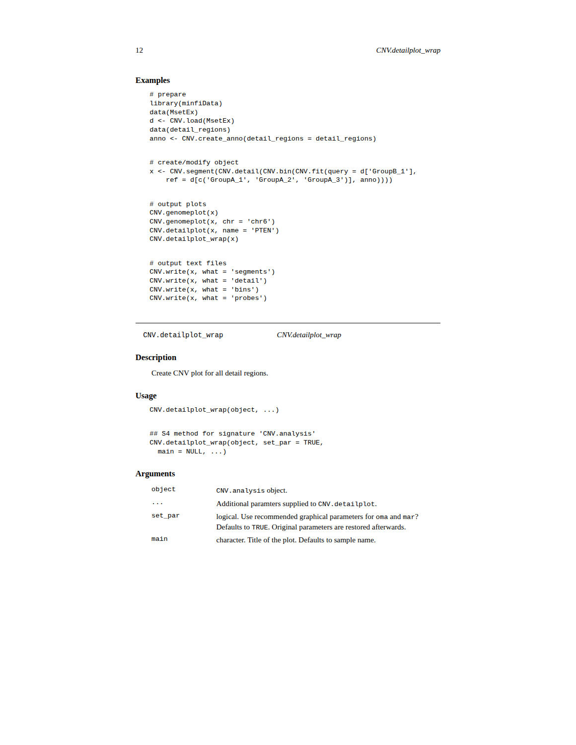12 CNV.detailplot_wrap
Examples
# prepare
library(minfiData)
data(MsetEx)
d <- CNV.load(MsetEx)
data(detail_regions)
anno <- CNV.create_anno(detail_regions = detail_regions)

# create/modify object
x <- CNV.segment(CNV.detail(CNV.bin(CNV.fit(query = d['GroupB_1'],
    ref = d[c('GroupA_1', 'GroupA_2', 'GroupA_3')], anno))))

# output plots
CNV.genomeplot(x)
CNV.genomeplot(x, chr = 'chr6')
CNV.detailplot(x, name = 'PTEN')
CNV.detailplot_wrap(x)

# output text files
CNV.write(x, what = 'segments')
CNV.write(x, what = 'detail')
CNV.write(x, what = 'bins')
CNV.write(x, what = 'probes')
CNV.detailplot_wrap CNV.detailplot_wrap
Description
Create CNV plot for all detail regions.
Usage
CNV.detailplot_wrap(object, ...)

## S4 method for signature 'CNV.analysis'
CNV.detailplot_wrap(object, set_par = TRUE,
  main = NULL, ...)
Arguments
| object | CNV.analysis object. |
| ... | Additional paramters supplied to CNV.detailplot . |
| set_par | logical. Use recommended graphical parameters for oma and mar ? Defaults to TRUE . Original parameters are restored afterwards. |
| main | character. Title of the plot. Defaults to sample name. |